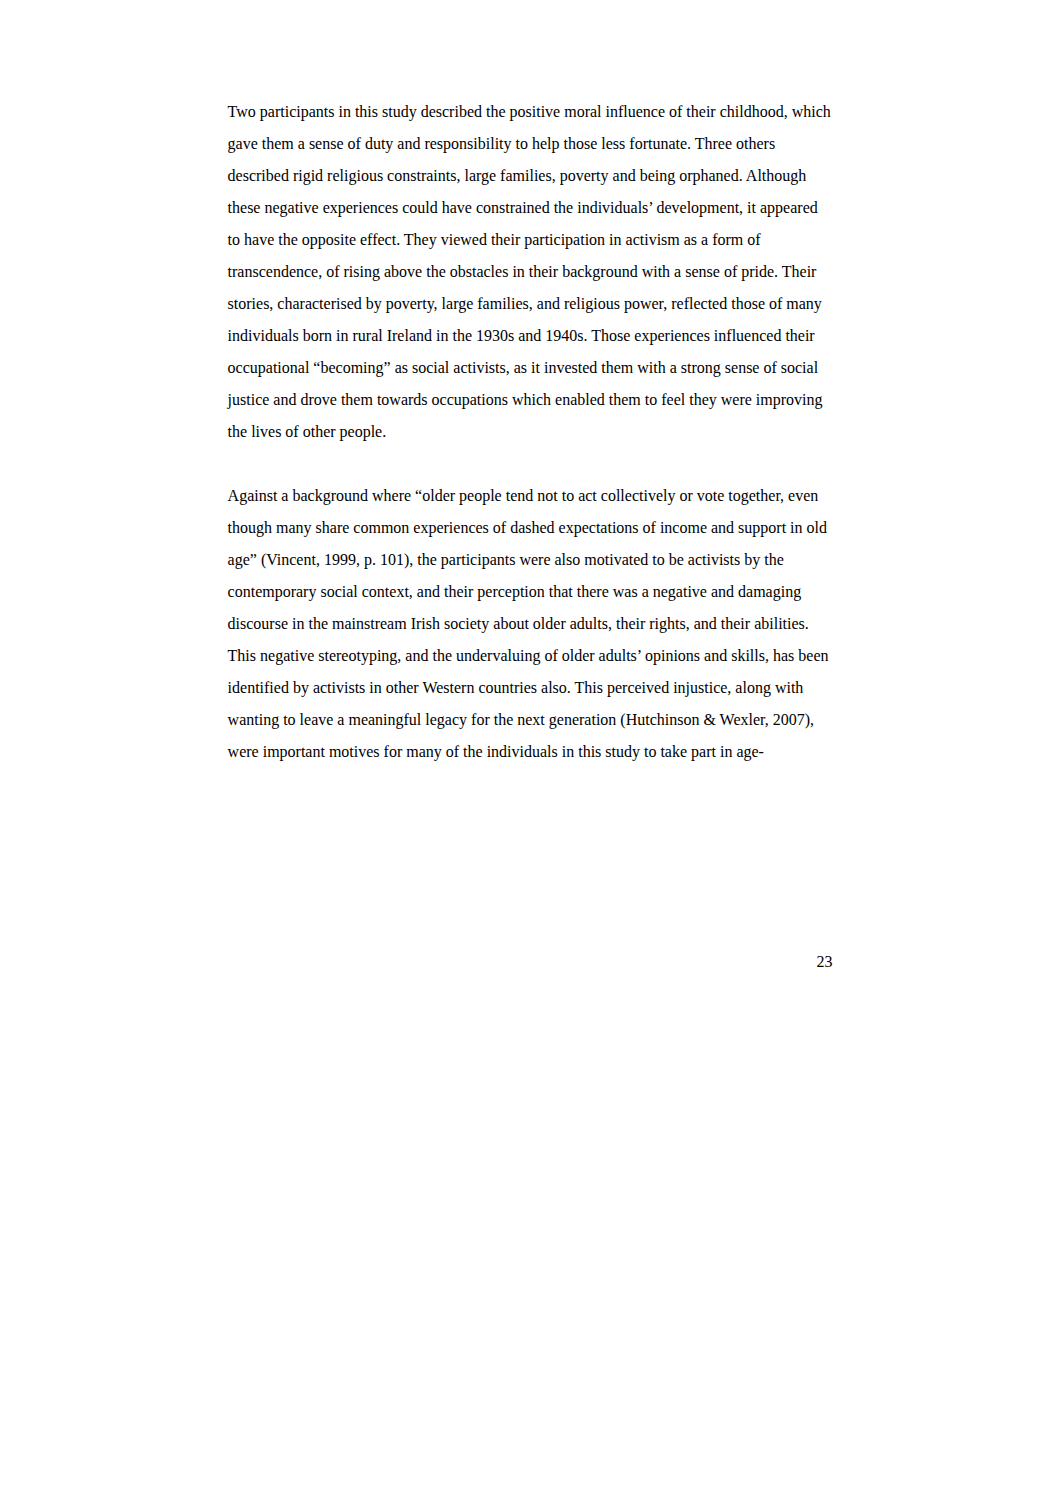Two participants in this study described the positive moral influence of their childhood, which gave them a sense of duty and responsibility to help those less fortunate. Three others described rigid religious constraints, large families, poverty and being orphaned. Although these negative experiences could have constrained the individuals’ development, it appeared to have the opposite effect. They viewed their participation in activism as a form of transcendence, of rising above the obstacles in their background with a sense of pride. Their stories, characterised by poverty, large families, and religious power, reflected those of many individuals born in rural Ireland in the 1930s and 1940s. Those experiences influenced their occupational “becoming” as social activists, as it invested them with a strong sense of social justice and drove them towards occupations which enabled them to feel they were improving the lives of other people.
Against a background where “older people tend not to act collectively or vote together, even though many share common experiences of dashed expectations of income and support in old age” (Vincent, 1999, p. 101), the participants were also motivated to be activists by the contemporary social context, and their perception that there was a negative and damaging discourse in the mainstream Irish society about older adults, their rights, and their abilities. This negative stereotyping, and the undervaluing of older adults’ opinions and skills, has been identified by activists in other Western countries also. This perceived injustice, along with wanting to leave a meaningful legacy for the next generation (Hutchinson & Wexler, 2007), were important motives for many of the individuals in this study to take part in age-
23